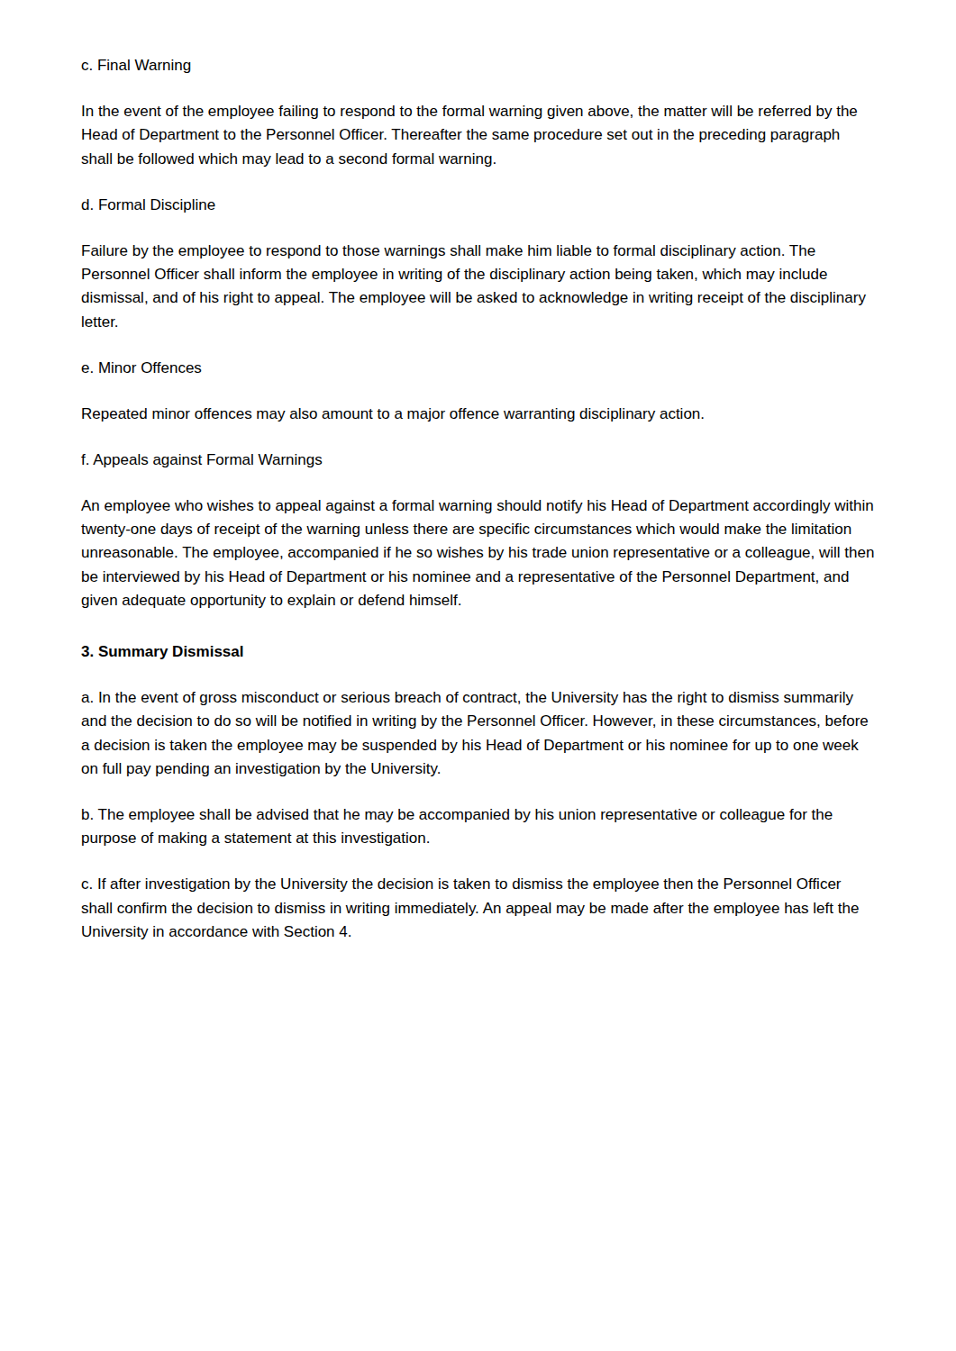c. Final Warning
In the event of the employee failing to respond to the formal warning given above, the matter will be referred by the Head of Department to the Personnel Officer. Thereafter the same procedure set out in the preceding paragraph shall be followed which may lead to a second formal warning.
d. Formal Discipline
Failure by the employee to respond to those warnings shall make him liable to formal disciplinary action. The Personnel Officer shall inform the employee in writing of the disciplinary action being taken, which may include dismissal, and of his right to appeal. The employee will be asked to acknowledge in writing receipt of the disciplinary letter.
e. Minor Offences
Repeated minor offences may also amount to a major offence warranting disciplinary action.
f. Appeals against Formal Warnings
An employee who wishes to appeal against a formal warning should notify his Head of Department accordingly within twenty-one days of receipt of the warning unless there are specific circumstances which would make the limitation unreasonable. The employee, accompanied if he so wishes by his trade union representative or a colleague, will then be interviewed by his Head of Department or his nominee and a representative of the Personnel Department, and given adequate opportunity to explain or defend himself.
3. Summary Dismissal
a. In the event of gross misconduct or serious breach of contract, the University has the right to dismiss summarily and the decision to do so will be notified in writing by the Personnel Officer. However, in these circumstances, before a decision is taken the employee may be suspended by his Head of Department or his nominee for up to one week on full pay pending an investigation by the University.
b. The employee shall be advised that he may be accompanied by his union representative or colleague for the purpose of making a statement at this investigation.
c. If after investigation by the University the decision is taken to dismiss the employee then the Personnel Officer shall confirm the decision to dismiss in writing immediately. An appeal may be made after the employee has left the University in accordance with Section 4.